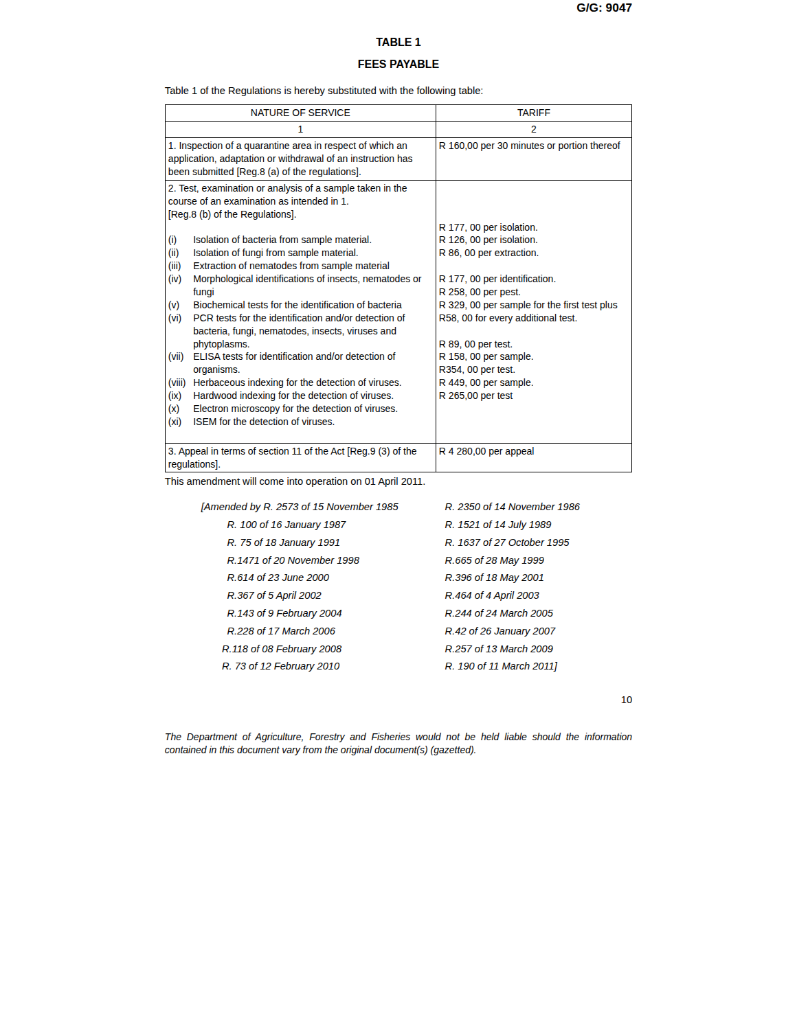G/G: 9047
TABLE 1
FEES PAYABLE
Table 1 of the Regulations is hereby substituted with the following table:
| NATURE OF SERVICE | TARIFF |
| --- | --- |
| 1 | 2 |
| 1. Inspection of a quarantine area in respect of which an application, adaptation or withdrawal of an instruction has been submitted [Reg.8 (a) of the regulations]. | R 160,00 per 30 minutes or portion thereof |
| 2. Test, examination or analysis of a sample taken in the course of an examination as intended in 1. [Reg.8 (b) of the Regulations]. (i) Isolation of bacteria from sample material. (ii) Isolation of fungi from sample material. (iii) Extraction of nematodes from sample material (iv) Morphological identifications of insects, nematodes or fungi (v) Biochemical tests for the identification of bacteria (vi) PCR tests for the identification and/or detection of bacteria, fungi, nematodes, insects, viruses and phytoplasms. (vii) ELISA tests for identification and/or detection of organisms. (viii) Herbaceous indexing for the detection of viruses. (ix) Hardwood indexing for the detection of viruses. (x) Electron microscopy for the detection of viruses. (xi) ISEM for the detection of viruses. | R 177, 00 per isolation. R 126, 00 per isolation. R 86, 00 per extraction. R 177, 00 per identification. R 258, 00 per pest. R 329, 00 per sample for the first test plus R58, 00 for every additional test. R 89, 00 per test. R 158, 00 per sample. R354, 00 per test. R 449, 00 per sample. R 265,00 per test |
| 3. Appeal in terms of section 11 of the Act [Reg.9 (3) of the regulations]. | R 4 280,00 per appeal |
This amendment will come into operation on 01 April 2011.
| [Amended by R. 2573 of 15 November 1985 | R. 2350 of 14 November 1986 |
| R. 100 of 16 January 1987 | R. 1521 of 14 July 1989 |
| R. 75 of 18 January 1991 | R. 1637 of 27 October 1995 |
| R.1471 of 20 November 1998 | R.665 of 28 May 1999 |
| R.614 of 23 June 2000 | R.396 of 18 May 2001 |
| R.367 of 5 April 2002 | R.464 of 4 April 2003 |
| R.143 of 9 February 2004 | R.244 of 24 March 2005 |
| R.228 of 17 March 2006 | R.42 of 26 January 2007 |
| R.118 of 08 February 2008 | R.257 of 13 March 2009 |
| R. 73 of 12 February 2010 | R. 190 of 11 March 2011] |
10
The Department of Agriculture, Forestry and Fisheries would not be held liable should the information contained in this document vary from the original document(s) (gazetted).